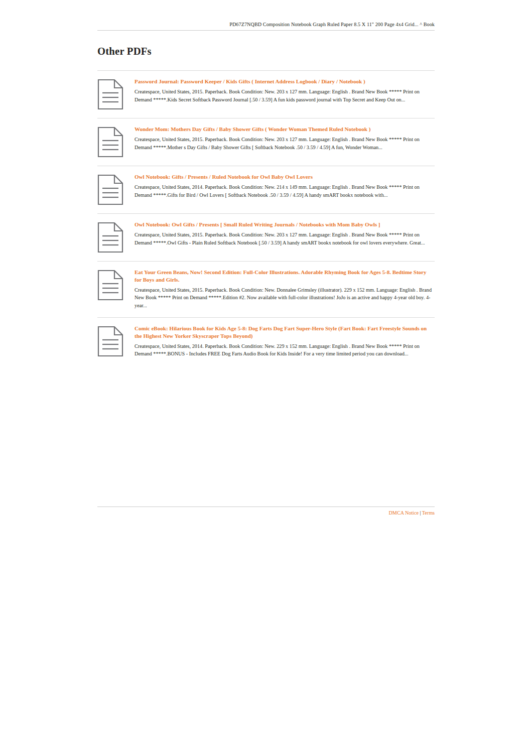PD67Z7NQBD Composition Notebook Graph Ruled Paper 8.5 X 11" 200 Page 4x4 Grid... ^ Book
Other PDFs
Password Journal: Password Keeper / Kids Gifts ( Internet Address Logbook / Diary / Notebook )
Createspace, United States, 2015. Paperback. Book Condition: New. 203 x 127 mm. Language: English . Brand New Book ***** Print on Demand *****.Kids Secret Softback Password Journal [.50 / 3.59] A fun kids password journal with Top Secret and Keep Out on...
Wonder Mom: Mothers Day Gifts / Baby Shower Gifts ( Wonder Woman Themed Ruled Notebook )
Createspace, United States, 2015. Paperback. Book Condition: New. 203 x 127 mm. Language: English . Brand New Book ***** Print on Demand *****.Mother s Day Gifts / Baby Shower Gifts [ Softback Notebook .50 / 3.59 / 4.59] A fun, Wonder Woman...
Owl Notebook: Gifts / Presents / Ruled Notebook for Owl Baby Owl Lovers
Createspace, United States, 2014. Paperback. Book Condition: New. 214 x 149 mm. Language: English . Brand New Book ***** Print on Demand *****.Gifts for Bird / Owl Lovers [ Softback Notebook .50 / 3.59 / 4.59] A handy smART bookx notebook with...
Owl Notebook: Owl Gifts / Presents [ Small Ruled Writing Journals / Notebooks with Mom Baby Owls ]
Createspace, United States, 2015. Paperback. Book Condition: New. 203 x 127 mm. Language: English . Brand New Book ***** Print on Demand *****.Owl Gifts - Plain Ruled Softback Notebook [.50 / 3.59] A handy smART bookx notebook for owl lovers everywhere. Great...
Eat Your Green Beans, Now! Second Edition: Full-Color Illustrations. Adorable Rhyming Book for Ages 5-8. Bedtime Story for Boys and Girls.
Createspace, United States, 2015. Paperback. Book Condition: New. Donnalee Grimsley (illustrator). 229 x 152 mm. Language: English . Brand New Book ***** Print on Demand *****.Edition #2. Now available with full-color illustrations! JoJo is an active and happy 4-year old boy. 4-year...
Comic eBook: Hilarious Book for Kids Age 5-8: Dog Farts Dog Fart Super-Hero Style (Fart Book: Fart Freestyle Sounds on the Highest New Yorker Skyscraper Tops Beyond)
Createspace, United States, 2014. Paperback. Book Condition: New. 229 x 152 mm. Language: English . Brand New Book ***** Print on Demand *****.BONUS - Includes FREE Dog Farts Audio Book for Kids Inside! For a very time limited period you can download...
DMCA Notice | Terms